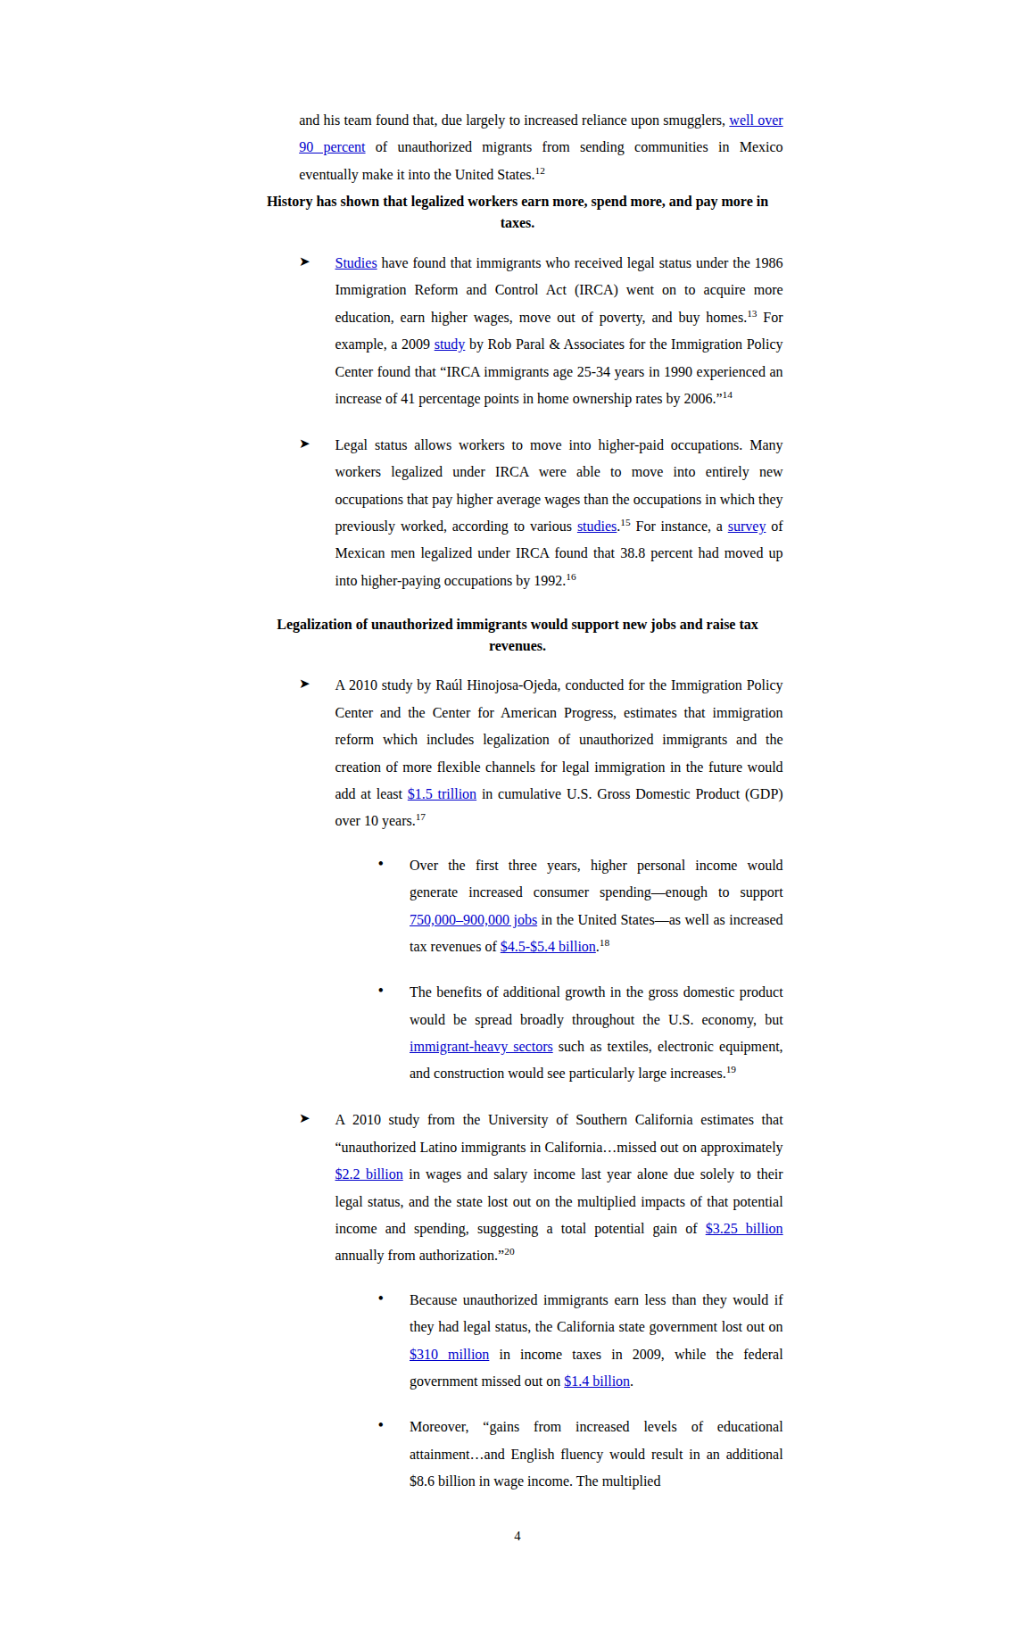and his team found that, due largely to increased reliance upon smugglers, well over 90 percent of unauthorized migrants from sending communities in Mexico eventually make it into the United States.12
History has shown that legalized workers earn more, spend more, and pay more in taxes.
Studies have found that immigrants who received legal status under the 1986 Immigration Reform and Control Act (IRCA) went on to acquire more education, earn higher wages, move out of poverty, and buy homes.13 For example, a 2009 study by Rob Paral & Associates for the Immigration Policy Center found that “IRCA immigrants age 25-34 years in 1990 experienced an increase of 41 percentage points in home ownership rates by 2006.”14
Legal status allows workers to move into higher-paid occupations. Many workers legalized under IRCA were able to move into entirely new occupations that pay higher average wages than the occupations in which they previously worked, according to various studies.15 For instance, a survey of Mexican men legalized under IRCA found that 38.8 percent had moved up into higher-paying occupations by 1992.16
Legalization of unauthorized immigrants would support new jobs and raise tax revenues.
A 2010 study by Raúl Hinojosa-Ojeda, conducted for the Immigration Policy Center and the Center for American Progress, estimates that immigration reform which includes legalization of unauthorized immigrants and the creation of more flexible channels for legal immigration in the future would add at least $1.5 trillion in cumulative U.S. Gross Domestic Product (GDP) over 10 years.17
Over the first three years, higher personal income would generate increased consumer spending—enough to support 750,000–900,000 jobs in the United States—as well as increased tax revenues of $4.5-$5.4 billion.18
The benefits of additional growth in the gross domestic product would be spread broadly throughout the U.S. economy, but immigrant-heavy sectors such as textiles, electronic equipment, and construction would see particularly large increases.19
A 2010 study from the University of Southern California estimates that “unauthorized Latino immigrants in California…missed out on approximately $2.2 billion in wages and salary income last year alone due solely to their legal status, and the state lost out on the multiplied impacts of that potential income and spending, suggesting a total potential gain of $3.25 billion annually from authorization.”20
Because unauthorized immigrants earn less than they would if they had legal status, the California state government lost out on $310 million in income taxes in 2009, while the federal government missed out on $1.4 billion.
Moreover, “gains from increased levels of educational attainment…and English fluency would result in an additional $8.6 billion in wage income. The multiplied
4